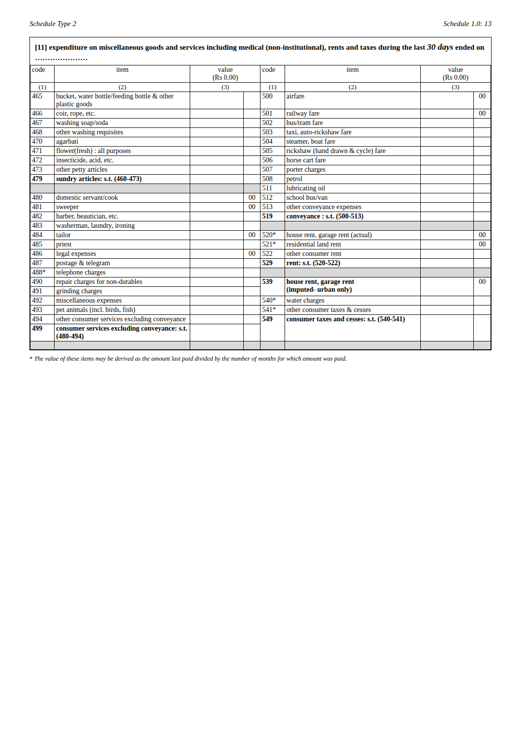Schedule Type 2
Schedule 1.0: 13
[11] expenditure on miscellaneous goods and services including medical (non-institutional), rents and taxes during the last 30 days ended on …………………
| code | item | value (Rs 0.00) | code | item | value (Rs 0.00) |
| --- | --- | --- | --- | --- | --- |
| (1) | (2) | (3) | (1) | (2) | (3) |
| 465 | bucket, water bottle/feeding bottle & other plastic goods | | | 500 | airfare | | 00 |
| 466 | coir, rope, etc. | | | 501 | railway fare | | 00 |
| 467 | washing soap/soda | | | 502 | bus/tram fare | | |
| 468 | other washing requisites | | | 503 | taxi, auto-rickshaw fare | | |
| 470 | agarbati | | | 504 | steamer, boat fare | | |
| 471 | flower(fresh) : all purposes | | | 505 | rickshaw (hand drawn & cycle) fare | | |
| 472 | insecticide, acid, etc. | | | 506 | horse cart fare | | |
| 473 | other petty articles | | | 507 | porter charges | | |
| 479 | sundry articles: s.t. (460-473) | | | 508 | petrol | | |
| | | | | 511 | lubricating oil | | |
| 480 | domestic servant/cook | | 00 | 512 | school bus/van | | |
| 481 | sweeper | | 00 | 513 | other conveyance expenses | | |
| 482 | barber, beautician, etc. | | | 519 | conveyance : s.t. (500-513) | | |
| 483 | washerman, laundry, ironing | | | | | | |
| 484 | tailor | | 00 | 520* | house rent, garage rent (actual) | | 00 |
| 485 | priest | | | 521* | residential land rent | | 00 |
| 486 | legal expenses | | 00 | 522 | other consumer rent | | |
| 487 | postage & telegram | | | 529 | rent: s.t. (520-522) | | |
| 488* | telephone charges | | | | | | |
| 490 | repair charges for non-durables | | | 539 | house rent, garage rent (imputed- urban only) | | 00 |
| 491 | grinding charges | | |
| 492 | miscellaneous expenses | | | 540* | water charges | | |
| 493 | pet animals (incl. birds, fish) | | | 541* | other consumer taxes & cesses | | |
| 494 | other consumer services excluding conveyance | | | 549 | consumer taxes and cesses: s.t. (540-541) | | |
| 499 | consumer services excluding conveyance: s.t. (480-494) | | |
* The value of these items may be derived as the amount last paid divided by the number of months for which amount was paid.